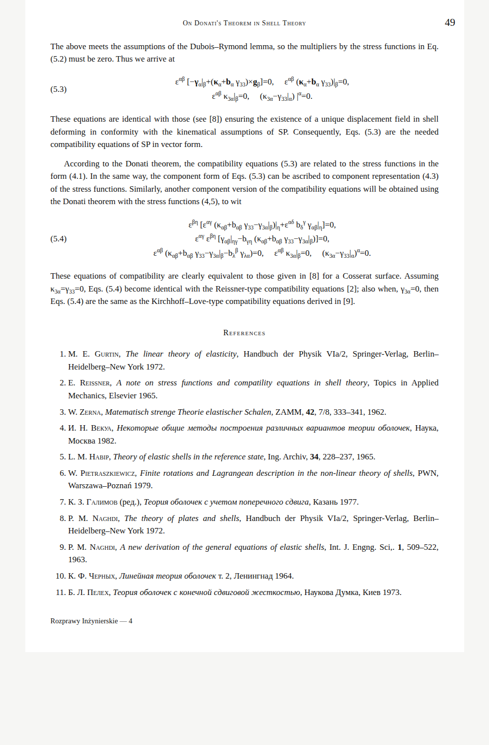On Donati's Theorem in Shell Theory49
The above meets the assumptions of the Dubois–Rymond lemma, so the multipliers by the stress functions in Eq. (5.2) must be zero. Thus we arrive at
(5.3)
εαβ [−γα|β+(κα+bα γ33)×gβ]=0, εαβ (κα+bα γ33)|β=0,
εαβ κ3α|β=0, (κ3α−γ33|α) |α=0.
These equations are identical with those (see [8]) ensuring the existence of a unique displacement field in shell deforming in conformity with the kinematical assumptions of SP. Consequently, Eqs. (5.3) are the needed compatibility equations of SP in vector form.
According to the Donati theorem, the compatibility equations (5.3) are related to the stress functions in the form (4.1). In the same way, the component form of Eqs. (5.3) can be ascribed to component representation (4.3) of the stress functions. Similarly, another component version of the compatibility equations will be obtained using the Donati theorem with the stress functions (4,5), to wit
(5.4)
εβη [εαγ (καβ+bαβ γ33−γ3α|β)|η+εαδ bδγ γαβ|η]=0,
εαγ εβη [γαβ|ηγ−bγη (καβ+bαβ γ33−γ3α|β)]=0,
εαβ (καβ+bαβ γ33−γ3α|β−bλβ γλα)=0, εαβ κ3α|β=0, (κ3α−γ33|α)α=0.
These equations of compatibility are clearly equivalent to those given in [8] for a Cosserat surface. Assuming κ3α=γ33=0, Eqs. (5.4) become identical with the Reissner-type compatibility equations [2]; also when, γ3α=0, then Eqs. (5.4) are the same as the Kirchhoff–Love-type compatibility equations derived in [9].
References
M. E. Gurtin, The linear theory of elasticity, Handbuch der Physik VIa/2, Springer-Verlag, Berlin–Heidelberg–New York 1972.
E. Reissner, A note on stress functions and compatility equations in shell theory, Topics in Applied Mechanics, Elsevier 1965.
W. Zerna, Matematisch strenge Theorie elastischer Schalen, ZAMM, 42, 7/8, 333–341, 1962.
И. Н. Векуа, Некоторые общие методы построения различных вариантов теории оболочек, Наука, Москва 1982.
L. M. Habip, Theory of elastic shells in the reference state, Ing. Archiv, 34, 228–237, 1965.
W. Pietraszkiewicz, Finite rotations and Lagrangean description in the non-linear theory of shells, PWN, Warszawa–Poznań 1979.
К. З. Галимов (ред.), Теория оболочек с учетом поперечного сдвига, Казань 1977.
P. M. Naghdi, The theory of plates and shells, Handbuch der Physik VIa/2, Springer-Verlag, Berlin–Heidelberg–New York 1972.
P. M. Naghdi, A new derivation of the general equations of elastic shells, Int. J. Engng. Sci,. 1, 509–522, 1963.
К. Ф. Черных, Линейная теория оболочек т. 2, Ленингнад 1964.
Б. Л. Пелех, Теория оболочек с конечной сдвиговой жесткостью, Наукова Думка, Киев 1973.
Rozprawy Inżynierskie — 4